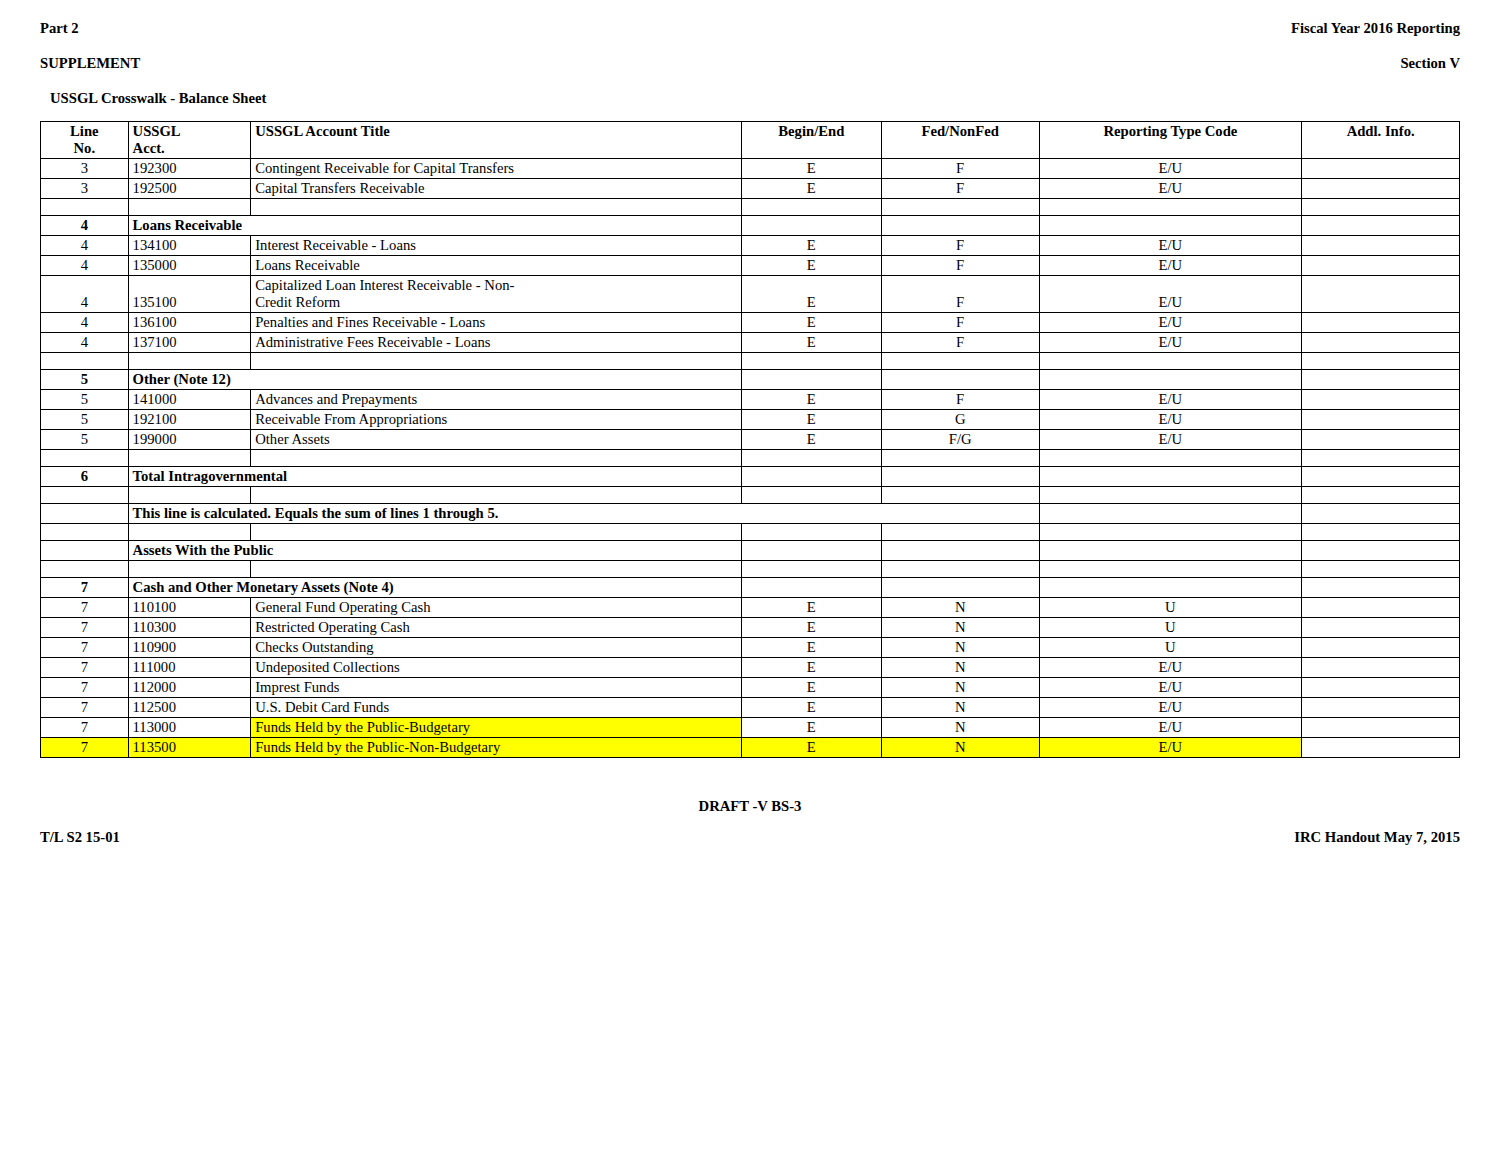Part 2 Fiscal Year 2016 Reporting
SUPPLEMENT Section V
USSGL Crosswalk - Balance Sheet
| Line No. | USSGL Acct. | USSGL Account Title | Begin/End | Fed/NonFed | Reporting Type Code | Addl. Info. |
| --- | --- | --- | --- | --- | --- | --- |
| 3 | 192300 | Contingent Receivable for Capital Transfers | E | F | E/U | |
| 3 | 192500 | Capital Transfers Receivable | E | F | E/U | |
| 4 | Loans Receivable | | | | |
| 4 | 134100 | Interest Receivable - Loans | E | F | E/U | |
| 4 | 135000 | Loans Receivable | E | F | E/U | |
| 4 | 135100 | Capitalized Loan Interest Receivable - Non- Credit Reform | E | F | E/U | |
| 4 | 136100 | Penalties and Fines Receivable - Loans | E | F | E/U | |
| 4 | 137100 | Administrative Fees Receivable - Loans | E | F | E/U | |
| 5 | Other (Note 12) | | | | |
| 5 | 141000 | Advances and Prepayments | E | F | E/U | |
| 5 | 192100 | Receivable From Appropriations | E | G | E/U | |
| 5 | 199000 | Other Assets | E | F/G | E/U | |
| 6 | Total Intragovernmental | | | | |
| | This line is calculated. Equals the sum of lines 1 through 5. | | |
| | Assets With the Public | | | | |
| 7 | Cash and Other Monetary Assets (Note 4) | | | | |
| 7 | 110100 | General Fund Operating Cash | E | N | U | |
| 7 | 110300 | Restricted Operating Cash | E | N | U | |
| 7 | 110900 | Checks Outstanding | E | N | U | |
| 7 | 111000 | Undeposited Collections | E | N | E/U | |
| 7 | 112000 | Imprest Funds | E | N | E/U | |
| 7 | 112500 | U.S. Debit Card Funds | E | N | E/U | |
| 7 | 113000 | Funds Held by the Public-Budgetary | E | N | E/U | |
| 7 | 113500 | Funds Held by the Public-Non-Budgetary | E | N | E/U | |
DRAFT -V BS-3
T/L S2 15-01 IRC Handout May 7, 2015